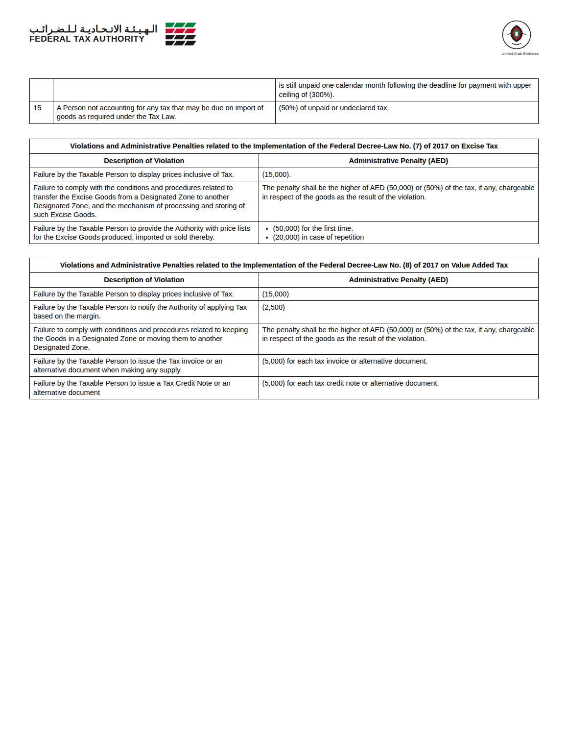الـهـيـئـة الاتـحـاديـة لـلـضـرائـب FEDERAL TAX AUTHORITY
United Arab Emirates
| | | is still unpaid one calendar month following the deadline for payment with upper ceiling of (300%). |
| 15 | A Person not accounting for any tax that may be due on import of goods as required under the Tax Law. | (50%) of unpaid or undeclared tax. |
| Violations and Administrative Penalties related to the Implementation of the Federal Decree-Law No. (7) of 2017 on Excise Tax |
| Description of Violation | Administrative Penalty (AED) |
| Failure by the Taxable Person to display prices inclusive of Tax. | (15,000). |
| Failure to comply with the conditions and procedures related to transfer the Excise Goods from a Designated Zone to another Designated Zone, and the mechanism of processing and storing of such Excise Goods. | The penalty shall be the higher of AED (50,000) or (50%) of the tax, if any, chargeable in respect of the goods as the result of the violation. |
| Failure by the Taxable Person to provide the Authority with price lists for the Excise Goods produced, imported or sold thereby. | (50,000) for the first time. (20,000) in case of repetition |
| Violations and Administrative Penalties related to the Implementation of the Federal Decree-Law No. (8) of 2017 on Value Added Tax |
| Description of Violation | Administrative Penalty (AED) |
| Failure by the Taxable Person to display prices inclusive of Tax. | (15,000) |
| Failure by the Taxable Person to notify the Authority of applying Tax based on the margin. | (2,500) |
| Failure to comply with conditions and procedures related to keeping the Goods in a Designated Zone or moving them to another Designated Zone. | The penalty shall be the higher of AED (50,000) or (50%) of the tax, if any, chargeable in respect of the goods as the result of the violation. |
| Failure by the Taxable Person to issue the Tax invoice or an alternative document when making any supply. | (5,000) for each tax invoice or alternative document. |
| Failure by the Taxable Person to issue a Tax Credit Note or an alternative document | (5,000) for each tax credit note or alternative document. |